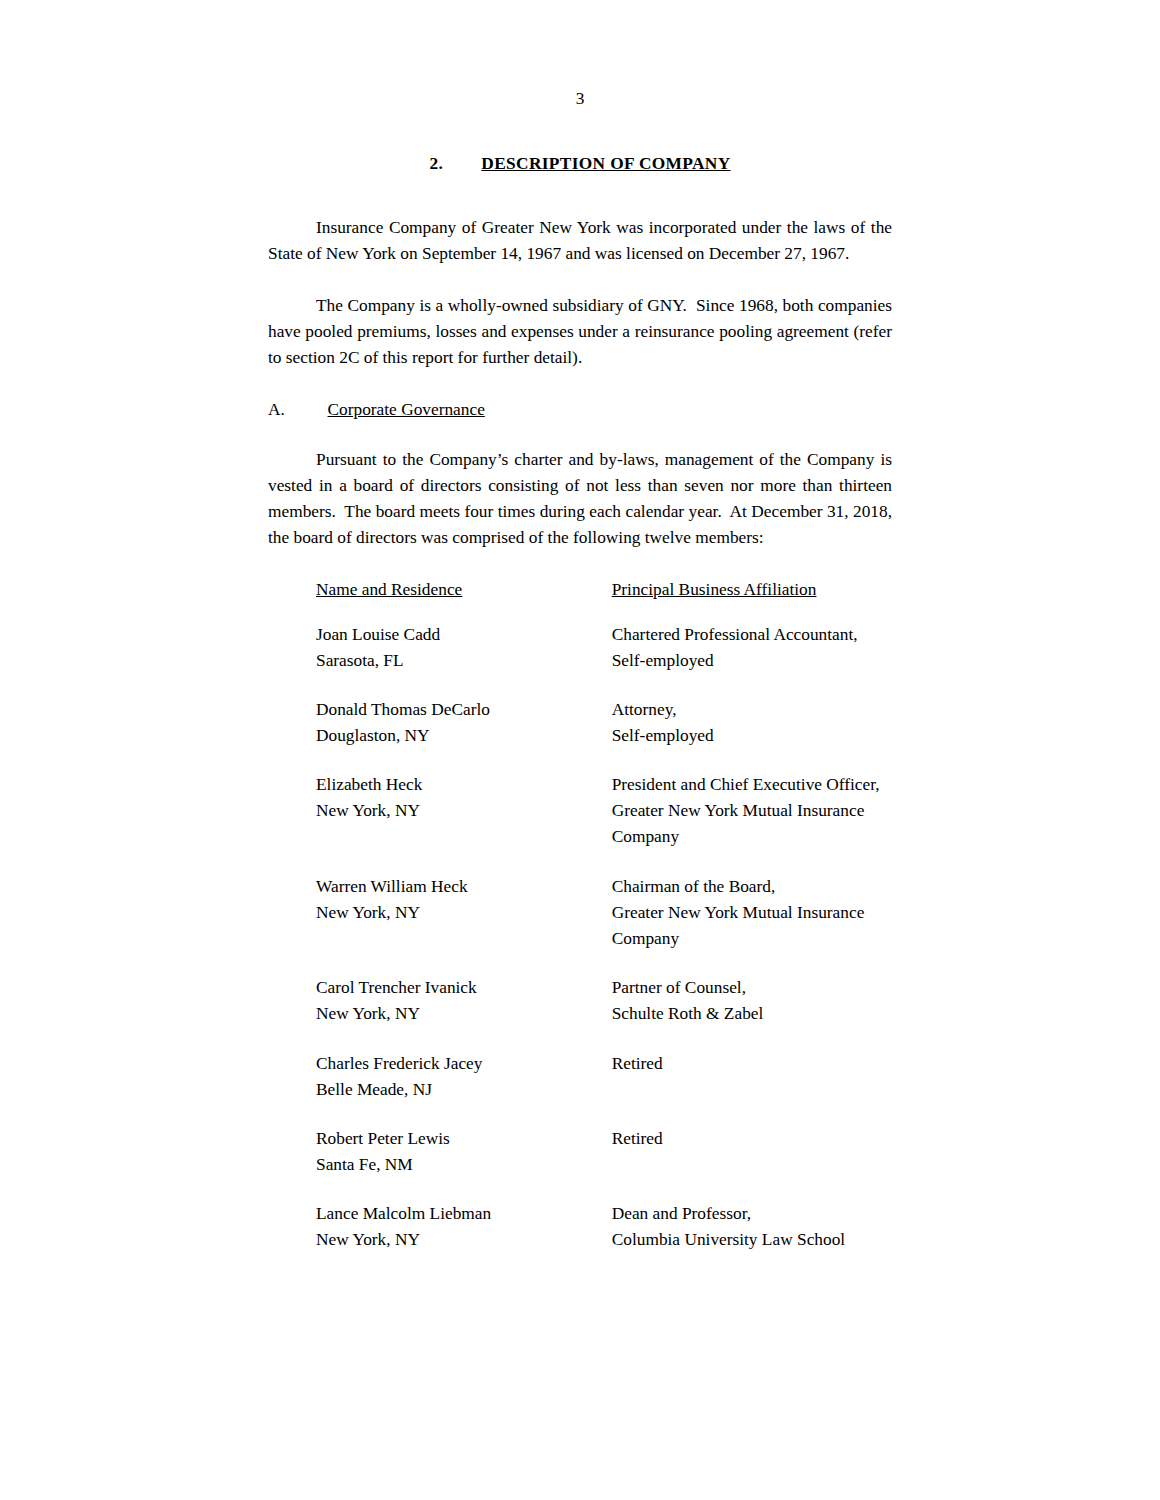3
2. DESCRIPTION OF COMPANY
Insurance Company of Greater New York was incorporated under the laws of the State of New York on September 14, 1967 and was licensed on December 27, 1967.
The Company is a wholly-owned subsidiary of GNY. Since 1968, both companies have pooled premiums, losses and expenses under a reinsurance pooling agreement (refer to section 2C of this report for further detail).
A. Corporate Governance
Pursuant to the Company’s charter and by-laws, management of the Company is vested in a board of directors consisting of not less than seven nor more than thirteen members. The board meets four times during each calendar year. At December 31, 2018, the board of directors was comprised of the following twelve members:
| Name and Residence | Principal Business Affiliation |
| --- | --- |
| Joan Louise Cadd Sarasota, FL | Chartered Professional Accountant, Self-employed |
| Donald Thomas DeCarlo Douglaston, NY | Attorney, Self-employed |
| Elizabeth Heck New York, NY | President and Chief Executive Officer, Greater New York Mutual Insurance Company |
| Warren William Heck New York, NY | Chairman of the Board, Greater New York Mutual Insurance Company |
| Carol Trencher Ivanick New York, NY | Partner of Counsel, Schulte Roth & Zabel |
| Charles Frederick Jacey Belle Meade, NJ | Retired |
| Robert Peter Lewis Santa Fe, NM | Retired |
| Lance Malcolm Liebman New York, NY | Dean and Professor, Columbia University Law School |